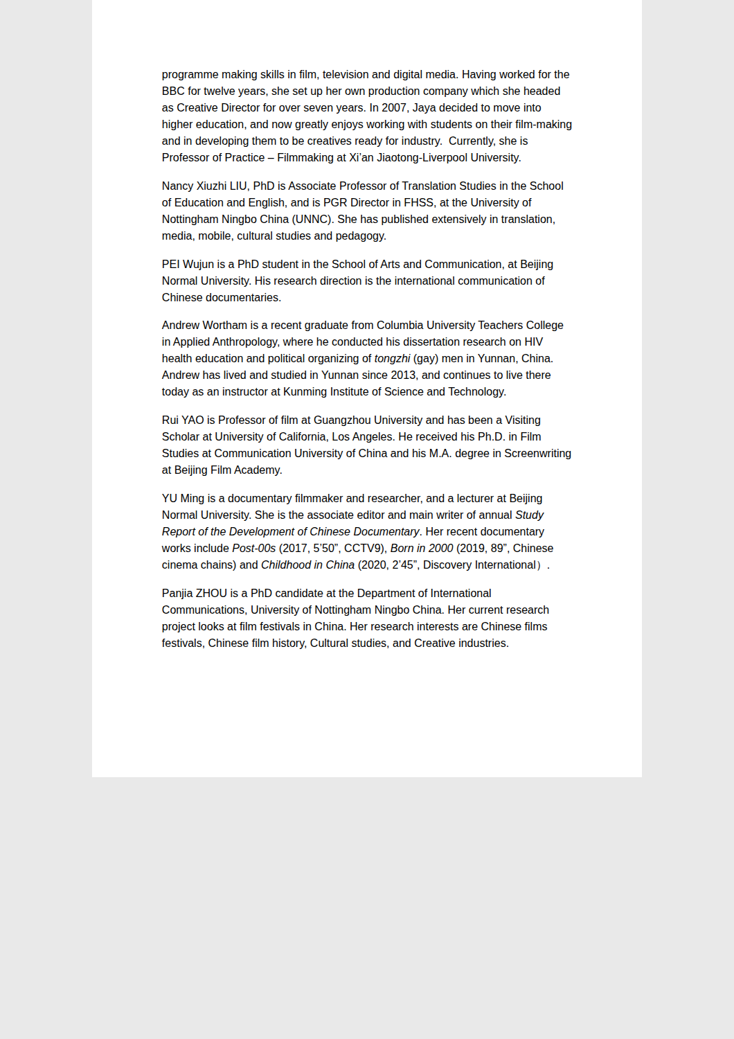programme making skills in film, television and digital media. Having worked for the BBC for twelve years, she set up her own production company which she headed as Creative Director for over seven years. In 2007, Jaya decided to move into higher education, and now greatly enjoys working with students on their film-making and in developing them to be creatives ready for industry. Currently, she is Professor of Practice – Filmmaking at Xi’an Jiaotong-Liverpool University.
Nancy Xiuzhi LIU, PhD is Associate Professor of Translation Studies in the School of Education and English, and is PGR Director in FHSS, at the University of Nottingham Ningbo China (UNNC). She has published extensively in translation, media, mobile, cultural studies and pedagogy.
PEI Wujun is a PhD student in the School of Arts and Communication, at Beijing Normal University. His research direction is the international communication of Chinese documentaries.
Andrew Wortham is a recent graduate from Columbia University Teachers College in Applied Anthropology, where he conducted his dissertation research on HIV health education and political organizing of tongzhi (gay) men in Yunnan, China. Andrew has lived and studied in Yunnan since 2013, and continues to live there today as an instructor at Kunming Institute of Science and Technology.
Rui YAO is Professor of film at Guangzhou University and has been a Visiting Scholar at University of California, Los Angeles. He received his Ph.D. in Film Studies at Communication University of China and his M.A. degree in Screenwriting at Beijing Film Academy.
YU Ming is a documentary filmmaker and researcher, and a lecturer at Beijing Normal University. She is the associate editor and main writer of annual Study Report of the Development of Chinese Documentary. Her recent documentary works include Post-00s (2017, 5’50”, CCTV9), Born in 2000 (2019, 89”, Chinese cinema chains) and Childhood in China (2020, 2’45”, Discovery International）.
Panjia ZHOU is a PhD candidate at the Department of International Communications, University of Nottingham Ningbo China. Her current research project looks at film festivals in China. Her research interests are Chinese films festivals, Chinese film history, Cultural studies, and Creative industries.